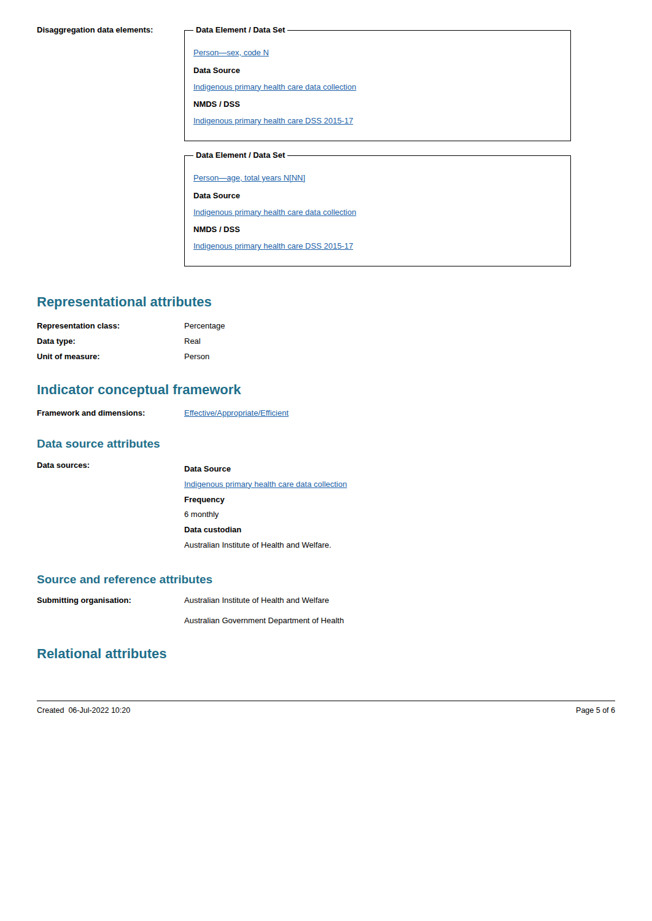Disaggregation data elements:
Data Element / Data Set
Person—sex, code N
Data Source
Indigenous primary health care data collection
NMDS / DSS
Indigenous primary health care DSS 2015-17
Data Element / Data Set
Person—age, total years N[NN]
Data Source
Indigenous primary health care data collection
NMDS / DSS
Indigenous primary health care DSS 2015-17
Representational attributes
Representation class:
Percentage
Data type:
Real
Unit of measure:
Person
Indicator conceptual framework
Framework and dimensions:
Effective/Appropriate/Efficient
Data source attributes
Data sources:
Data Source
Indigenous primary health care data collection
Frequency
6 monthly
Data custodian
Australian Institute of Health and Welfare.
Source and reference attributes
Submitting organisation:
Australian Institute of Health and Welfare
Australian Government Department of Health
Relational attributes
Created 06-Jul-2022 10:20
Page 5 of 6